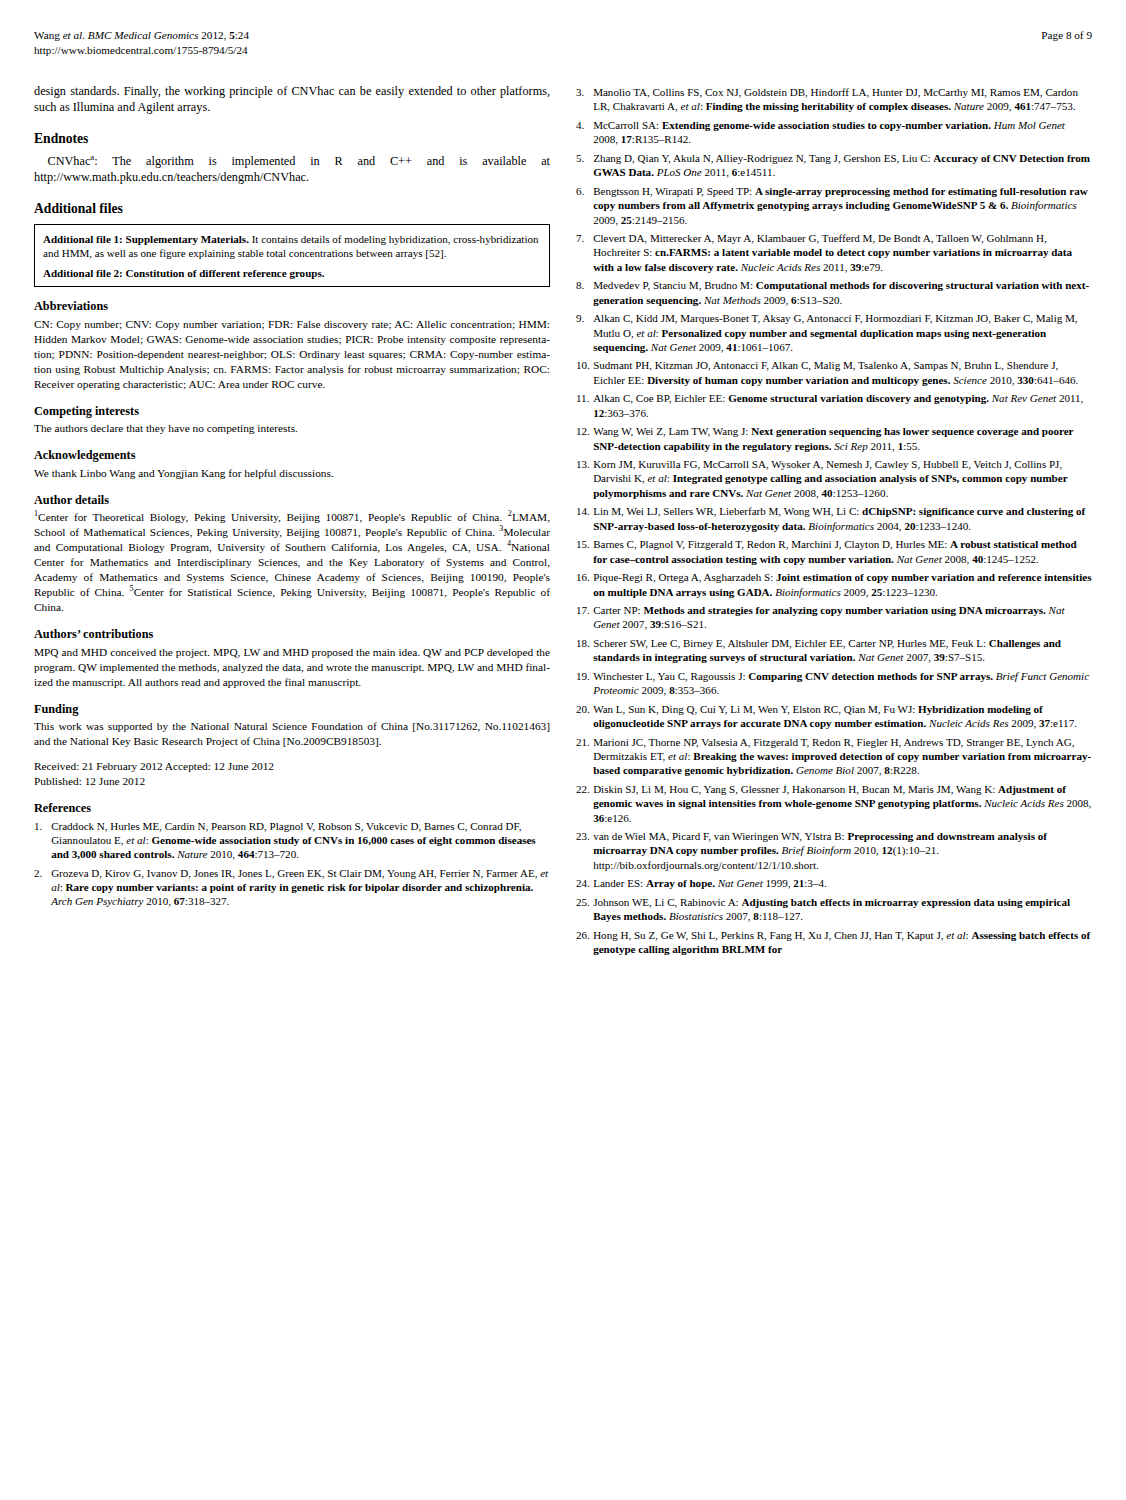Wang et al. BMC Medical Genomics 2012, 5:24
http://www.biomedcentral.com/1755-8794/5/24
Page 8 of 9
design standards. Finally, the working principle of CNVhac can be easily extended to other platforms, such as Illumina and Agilent arrays.
Endnotes
CNVhaca: The algorithm is implemented in R and C++ and is available at http://www.math.pku.edu.cn/teachers/dengmh/CNVhac.
Additional files
Additional file 1: Supplementary Materials. It contains details of modeling hybridization, cross-hybridization and HMM, as well as one figure explaining stable total concentrations between arrays [52].
Additional file 2: Constitution of different reference groups.
Abbreviations
CN: Copy number; CNV: Copy number variation; FDR: False discovery rate; AC: Allelic concentration; HMM: Hidden Markov Model; GWAS: Genome-wide association studies; PICR: Probe intensity composite representation; PDNN: Position-dependent nearest-neighbor; OLS: Ordinary least squares; CRMA: Copy-number estimation using Robust Multichip Analysis; cn. FARMS: Factor analysis for robust microarray summarization; ROC: Receiver operating characteristic; AUC: Area under ROC curve.
Competing interests
The authors declare that they have no competing interests.
Acknowledgements
We thank Linbo Wang and Yongjian Kang for helpful discussions.
Author details
1Center for Theoretical Biology, Peking University, Beijing 100871, People's Republic of China. 2LMAM, School of Mathematical Sciences, Peking University, Beijing 100871, People's Republic of China. 3Molecular and Computational Biology Program, University of Southern California, Los Angeles, CA, USA. 4National Center for Mathematics and Interdisciplinary Sciences, and the Key Laboratory of Systems and Control, Academy of Mathematics and Systems Science, Chinese Academy of Sciences, Beijing 100190, People's Republic of China. 5Center for Statistical Science, Peking University, Beijing 100871, People's Republic of China.
Authors’ contributions
MPQ and MHD conceived the project. MPQ, LW and MHD proposed the main idea. QW and PCP developed the program. QW implemented the methods, analyzed the data, and wrote the manuscript. MPQ, LW and MHD finalized the manuscript. All authors read and approved the final manuscript.
Funding
This work was supported by the National Natural Science Foundation of China [No.31171262, No.11021463] and the National Key Basic Research Project of China [No.2009CB918503].
Received: 21 February 2012 Accepted: 12 June 2012
Published: 12 June 2012
References
Craddock N, Hurles ME, Cardin N, Pearson RD, Plagnol V, Robson S, Vukcevic D, Barnes C, Conrad DF, Giannoulatou E, et al: Genome-wide association study of CNVs in 16,000 cases of eight common diseases and 3,000 shared controls. Nature 2010, 464:713–720.
Grozeva D, Kirov G, Ivanov D, Jones IR, Jones L, Green EK, St Clair DM, Young AH, Ferrier N, Farmer AE, et al: Rare copy number variants: a point of rarity in genetic risk for bipolar disorder and schizophrenia. Arch Gen Psychiatry 2010, 67:318–327.
Manolio TA, Collins FS, Cox NJ, Goldstein DB, Hindorff LA, Hunter DJ, McCarthy MI, Ramos EM, Cardon LR, Chakravarti A, et al: Finding the missing heritability of complex diseases. Nature 2009, 461:747–753.
McCarroll SA: Extending genome-wide association studies to copy-number variation. Hum Mol Genet 2008, 17:R135–R142.
Zhang D, Qian Y, Akula N, Alliey-Rodriguez N, Tang J, Gershon ES, Liu C: Accuracy of CNV Detection from GWAS Data. PLoS One 2011, 6:e14511.
Bengtsson H, Wirapati P, Speed TP: A single-array preprocessing method for estimating full-resolution raw copy numbers from all Affymetrix genotyping arrays including GenomeWideSNP 5 & 6. Bioinformatics 2009, 25:2149–2156.
Clevert DA, Mitterecker A, Mayr A, Klambauer G, Tuefferd M, De Bondt A, Talloen W, Gohlmann H, Hochreiter S: cn.FARMS: a latent variable model to detect copy number variations in microarray data with a low false discovery rate. Nucleic Acids Res 2011, 39:e79.
Medvedev P, Stanciu M, Brudno M: Computational methods for discovering structural variation with next-generation sequencing. Nat Methods 2009, 6:S13–S20.
Alkan C, Kidd JM, Marques-Bonet T, Aksay G, Antonacci F, Hormozdiari F, Kitzman JO, Baker C, Malig M, Mutlu O, et al: Personalized copy number and segmental duplication maps using next-generation sequencing. Nat Genet 2009, 41:1061–1067.
Sudmant PH, Kitzman JO, Antonacci F, Alkan C, Malig M, Tsalenko A, Sampas N, Bruhn L, Shendure J, Eichler EE: Diversity of human copy number variation and multicopy genes. Science 2010, 330:641–646.
Alkan C, Coe BP, Eichler EE: Genome structural variation discovery and genotyping. Nat Rev Genet 2011, 12:363–376.
Wang W, Wei Z, Lam TW, Wang J: Next generation sequencing has lower sequence coverage and poorer SNP-detection capability in the regulatory regions. Sci Rep 2011, 1:55.
Korn JM, Kuruvilla FG, McCarroll SA, Wysoker A, Nemesh J, Cawley S, Hubbell E, Veitch J, Collins PJ, Darvishi K, et al: Integrated genotype calling and association analysis of SNPs, common copy number polymorphisms and rare CNVs. Nat Genet 2008, 40:1253–1260.
Lin M, Wei LJ, Sellers WR, Lieberfarb M, Wong WH, Li C: dChipSNP: significance curve and clustering of SNP-array-based loss-of-heterozygosity data. Bioinformatics 2004, 20:1233–1240.
Barnes C, Plagnol V, Fitzgerald T, Redon R, Marchini J, Clayton D, Hurles ME: A robust statistical method for case–control association testing with copy number variation. Nat Genet 2008, 40:1245–1252.
Pique-Regi R, Ortega A, Asgharzadeh S: Joint estimation of copy number variation and reference intensities on multiple DNA arrays using GADA. Bioinformatics 2009, 25:1223–1230.
Carter NP: Methods and strategies for analyzing copy number variation using DNA microarrays. Nat Genet 2007, 39:S16–S21.
Scherer SW, Lee C, Birney E, Altshuler DM, Eichler EE, Carter NP, Hurles ME, Feuk L: Challenges and standards in integrating surveys of structural variation. Nat Genet 2007, 39:S7–S15.
Winchester L, Yau C, Ragoussis J: Comparing CNV detection methods for SNP arrays. Brief Funct Genomic Proteomic 2009, 8:353–366.
Wan L, Sun K, Ding Q, Cui Y, Li M, Wen Y, Elston RC, Qian M, Fu WJ: Hybridization modeling of oligonucleotide SNP arrays for accurate DNA copy number estimation. Nucleic Acids Res 2009, 37:e117.
Marioni JC, Thorne NP, Valsesia A, Fitzgerald T, Redon R, Fiegler H, Andrews TD, Stranger BE, Lynch AG, Dermitzakis ET, et al: Breaking the waves: improved detection of copy number variation from microarray-based comparative genomic hybridization. Genome Biol 2007, 8:R228.
Diskin SJ, Li M, Hou C, Yang S, Glessner J, Hakonarson H, Bucan M, Maris JM, Wang K: Adjustment of genomic waves in signal intensities from whole-genome SNP genotyping platforms. Nucleic Acids Res 2008, 36:e126.
van de Wiel MA, Picard F, van Wieringen WN, Ylstra B: Preprocessing and downstream analysis of microarray DNA copy number profiles. Brief Bioinform 2010, 12(1):10–21. http://bib.oxfordjournals.org/content/12/1/10.short.
Lander ES: Array of hope. Nat Genet 1999, 21:3–4.
Johnson WE, Li C, Rabinovic A: Adjusting batch effects in microarray expression data using empirical Bayes methods. Biostatistics 2007, 8:118–127.
Hong H, Su Z, Ge W, Shi L, Perkins R, Fang H, Xu J, Chen JJ, Han T, Kaput J, et al: Assessing batch effects of genotype calling algorithm BRLMM for